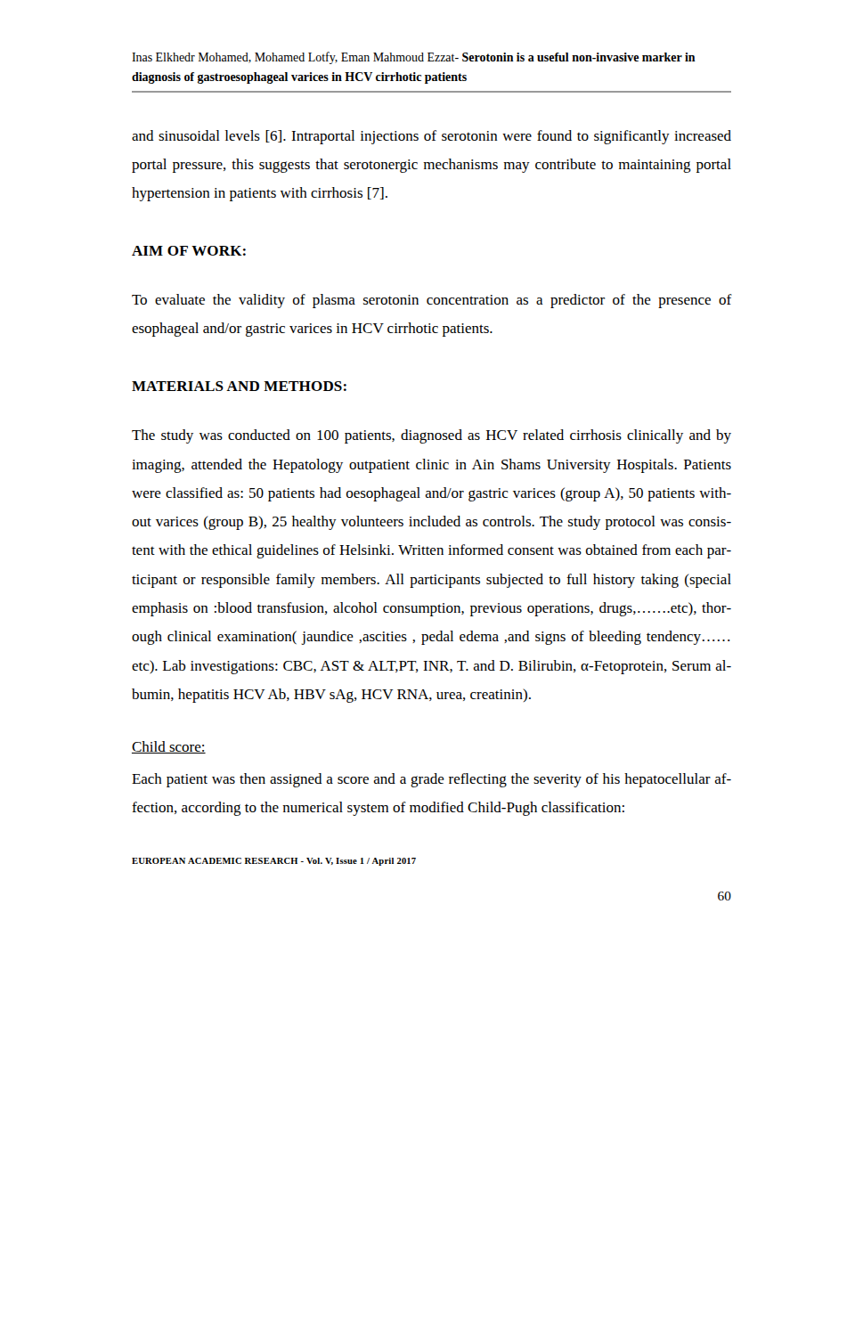Inas Elkhedr Mohamed, Mohamed Lotfy, Eman Mahmoud Ezzat- Serotonin is a useful non-invasive marker in diagnosis of gastroesophageal varices in HCV cirrhotic patients
and sinusoidal levels [6]. Intraportal injections of serotonin were found to significantly increased portal pressure, this suggests that serotonergic mechanisms may contribute to maintaining portal hypertension in patients with cirrhosis [7].
AIM OF WORK:
To evaluate the validity of plasma serotonin concentration as a predictor of the presence of esophageal and/or gastric varices in HCV cirrhotic patients.
MATERIALS AND METHODS:
The study was conducted on 100 patients, diagnosed as HCV related cirrhosis clinically and by imaging, attended the Hepatology outpatient clinic in Ain Shams University Hospitals. Patients were classified as: 50 patients had oesophageal and/or gastric varices (group A), 50 patients without varices (group B), 25 healthy volunteers included as controls. The study protocol was consistent with the ethical guidelines of Helsinki. Written informed consent was obtained from each participant or responsible family members. All participants subjected to full history taking (special emphasis on :blood transfusion, alcohol consumption, previous operations, drugs,…….etc), thorough clinical examination( jaundice ,ascities , pedal edema ,and signs of bleeding tendency……etc). Lab investigations: CBC, AST & ALT,PT, INR, T. and D. Bilirubin, α-Fetoprotein, Serum albumin, hepatitis HCV Ab, HBV sAg, HCV RNA, urea, creatinin).
Child score:
Each patient was then assigned a score and a grade reflecting the severity of his hepatocellular affection, according to the numerical system of modified Child-Pugh classification:
EUROPEAN ACADEMIC RESEARCH - Vol. V, Issue 1 / April 2017
60